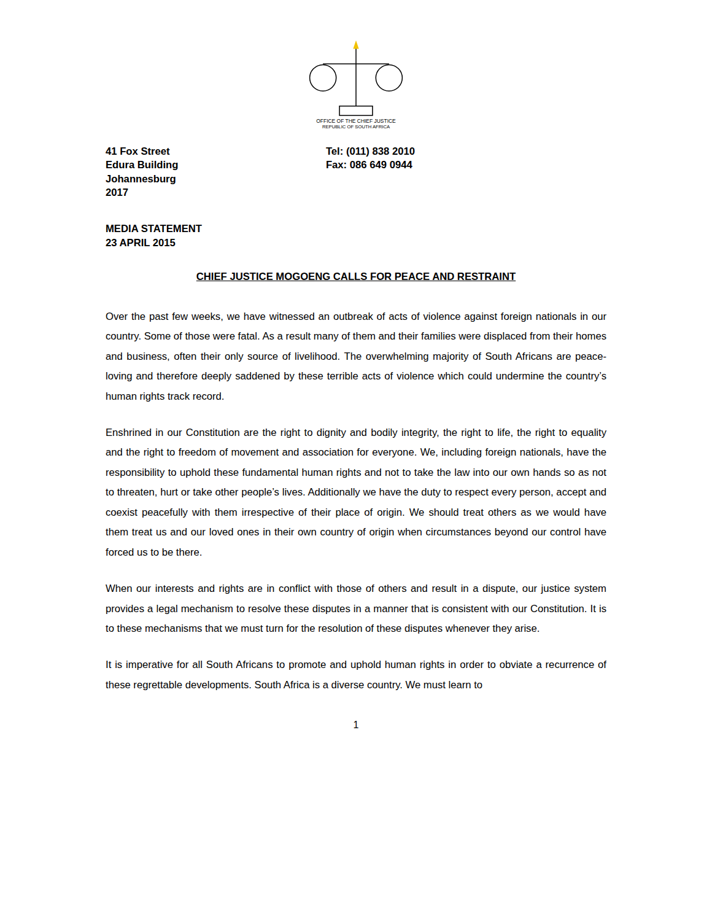| 41 Fox Street | Tel: (011) 838 2010 |
| Edura Building | Fax: 086 649 0944 |
| Johannesburg | |
| 2017 | |
MEDIA STATEMENT
23 APRIL 2015
CHIEF JUSTICE MOGOENG CALLS FOR PEACE AND RESTRAINT
Over the past few weeks, we have witnessed an outbreak of acts of violence against foreign nationals in our country. Some of those were fatal. As a result many of them and their families were displaced from their homes and business, often their only source of livelihood. The overwhelming majority of South Africans are peace-loving and therefore deeply saddened by these terrible acts of violence which could undermine the country’s human rights track record.
Enshrined in our Constitution are the right to dignity and bodily integrity, the right to life, the right to equality and the right to freedom of movement and association for everyone. We, including foreign nationals, have the responsibility to uphold these fundamental human rights and not to take the law into our own hands so as not to threaten, hurt or take other people’s lives. Additionally we have the duty to respect every person, accept and coexist peacefully with them irrespective of their place of origin. We should treat others as we would have them treat us and our loved ones in their own country of origin when circumstances beyond our control have forced us to be there.
When our interests and rights are in conflict with those of others and result in a dispute, our justice system provides a legal mechanism to resolve these disputes in a manner that is consistent with our Constitution. It is to these mechanisms that we must turn for the resolution of these disputes whenever they arise.
It is imperative for all South Africans to promote and uphold human rights in order to obviate a recurrence of these regrettable developments. South Africa is a diverse country. We must learn to
1